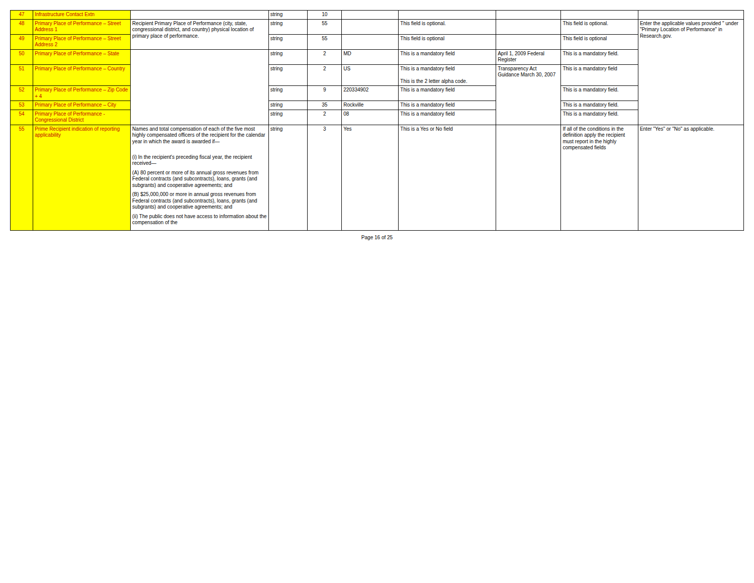| 47 | Infrastructure Contact Extn | | string | 10 | | | | | |
| 48 | Primary Place of Performance – Street Address 1 | Recipient Primary Place of Performance (city, state, congressional district, and country) physical location of primary place of performance. | string | 55 | | This field is optional. | | This field is optional. | Enter the applicable values provided " under "Primary Location of Performance" in Research.gov. |
| 49 | Primary Place of Performance – Street Address 2 | string | 55 | | This field is optional | | This field is optional |
| 50 | Primary Place of Performance – State | | string | 2 | MD | This is a mandatory field | April 1, 2009 Federal Register | This is a mandatory field. |
| 51 | Primary Place of Performance – Country | string | 2 | US | This is a mandatory field This is the 2 letter alpha code. | Transparency Act Guidance March 30, 2007 | This is a mandatory field |
| 52 | Primary Place of Performance – Zip Code + 4 | string | 9 | 220334902 | This is a mandatory field | This is a mandatory field. |
| 53 | Primary Place of Performance – City | string | 35 | Rockville | This is a mandatory field | This is a mandatory field. |
| 54 | Primary Place of Performance - Congressional District | string | 2 | 08 | This is a mandatory field | This is a mandatory field. |
| 55 | Prime Recipient indication of reporting applicability | Names and total compensation of each of the five most highly compensated officers of the recipient for the calendar year in which the award is awarded if— (i) In the recipient's preceding fiscal year, the recipient received— (A) 80 percent or more of its annual gross revenues from Federal contracts (and subcontracts), loans, grants (and subgrants) and cooperative agreements; and (B) $25,000,000 or more in annual gross revenues from Federal contracts (and subcontracts), loans, grants (and subgrants) and cooperative agreements; and (ii) The public does not have access to information about the compensation of the | string | 3 | Yes | This is a Yes or No field | | If all of the conditions in the definition apply the recipient must report in the highly compensated fields | Enter "Yes" or "No" as applicable. |
Page 16 of 25